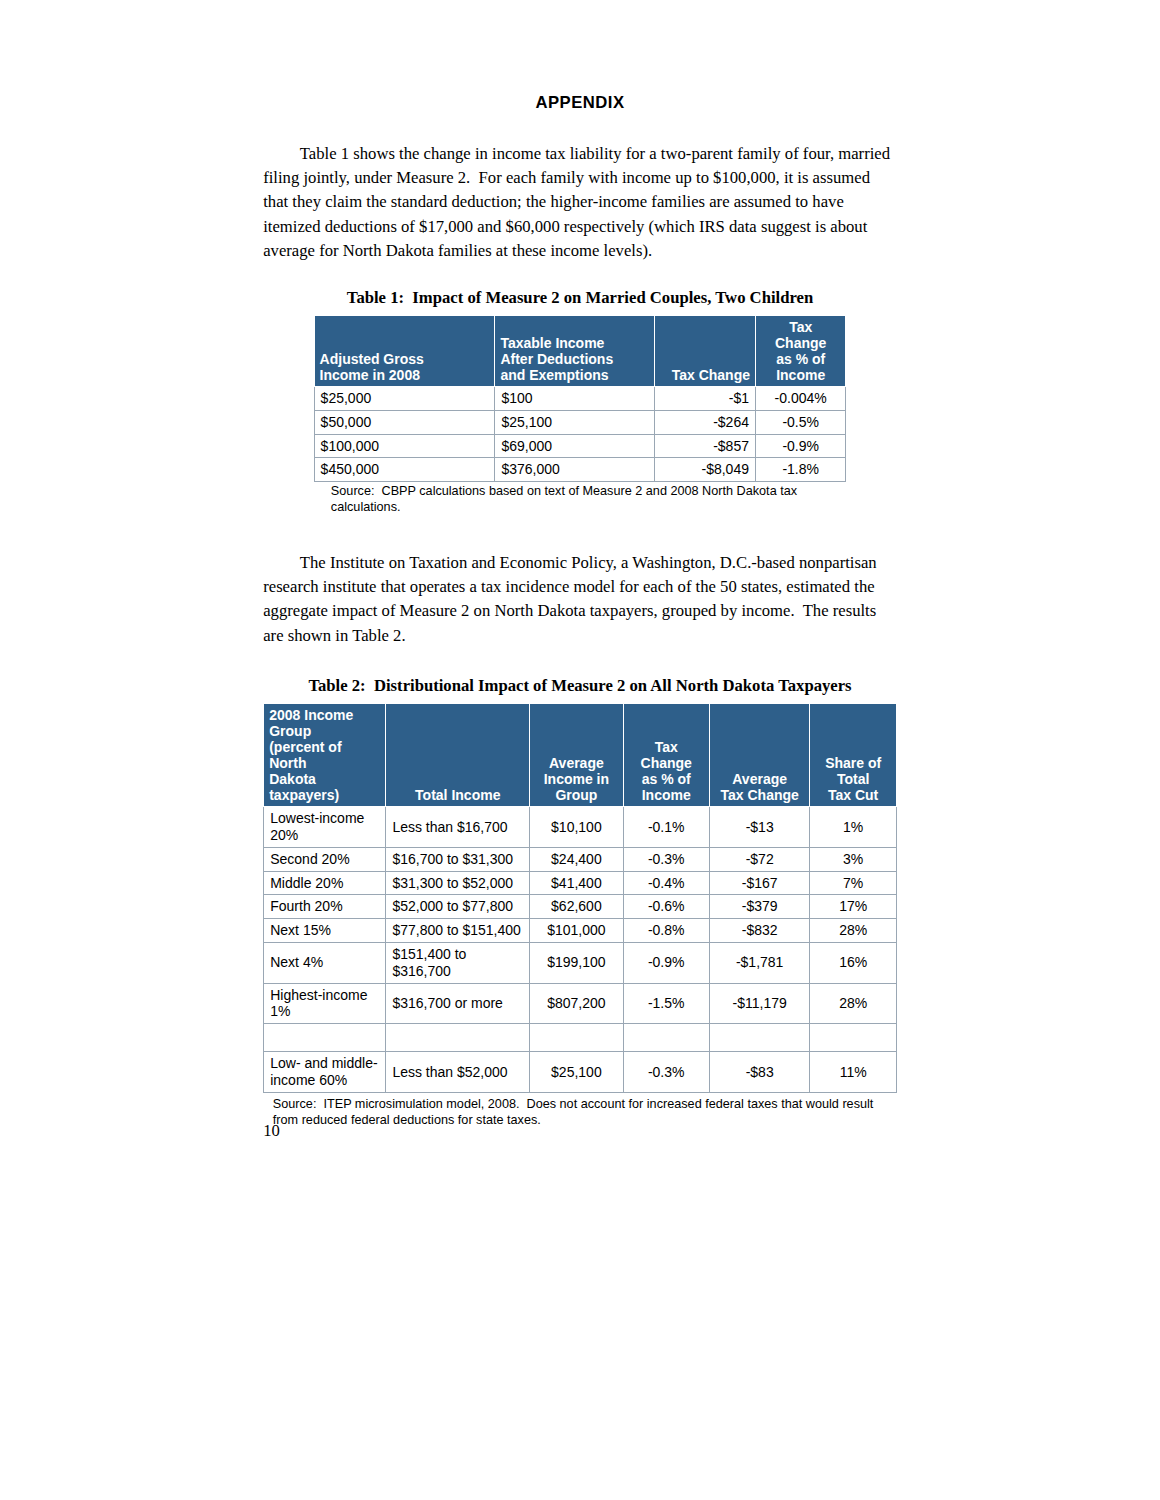APPENDIX
Table 1 shows the change in income tax liability for a two-parent family of four, married filing jointly, under Measure 2. For each family with income up to $100,000, it is assumed that they claim the standard deduction; the higher-income families are assumed to have itemized deductions of $17,000 and $60,000 respectively (which IRS data suggest is about average for North Dakota families at these income levels).
Table 1: Impact of Measure 2 on Married Couples, Two Children
| Adjusted Gross Income in 2008 | Taxable Income After Deductions and Exemptions | Tax Change | Tax Change as % of Income |
| --- | --- | --- | --- |
| $25,000 | $100 | -$1 | -0.004% |
| $50,000 | $25,100 | -$264 | -0.5% |
| $100,000 | $69,000 | -$857 | -0.9% |
| $450,000 | $376,000 | -$8,049 | -1.8% |
Source: CBPP calculations based on text of Measure 2 and 2008 North Dakota tax calculations.
The Institute on Taxation and Economic Policy, a Washington, D.C.-based nonpartisan research institute that operates a tax incidence model for each of the 50 states, estimated the aggregate impact of Measure 2 on North Dakota taxpayers, grouped by income. The results are shown in Table 2.
Table 2: Distributional Impact of Measure 2 on All North Dakota Taxpayers
| 2008 Income Group (percent of North Dakota taxpayers) | Total Income | Average Income in Group | Tax Change as % of Income | Average Tax Change | Share of Total Tax Cut |
| --- | --- | --- | --- | --- | --- |
| Lowest-income 20% | Less than $16,700 | $10,100 | -0.1% | -$13 | 1% |
| Second 20% | $16,700 to $31,300 | $24,400 | -0.3% | -$72 | 3% |
| Middle 20% | $31,300 to $52,000 | $41,400 | -0.4% | -$167 | 7% |
| Fourth 20% | $52,000 to $77,800 | $62,600 | -0.6% | -$379 | 17% |
| Next 15% | $77,800 to $151,400 | $101,000 | -0.8% | -$832 | 28% |
| Next 4% | $151,400 to $316,700 | $199,100 | -0.9% | -$1,781 | 16% |
| Highest-income 1% | $316,700 or more | $807,200 | -1.5% | -$11,179 | 28% |
| Low- and middle- income 60% | Less than $52,000 | $25,100 | -0.3% | -$83 | 11% |
Source: ITEP microsimulation model, 2008. Does not account for increased federal taxes that would result from reduced federal deductions for state taxes.
10